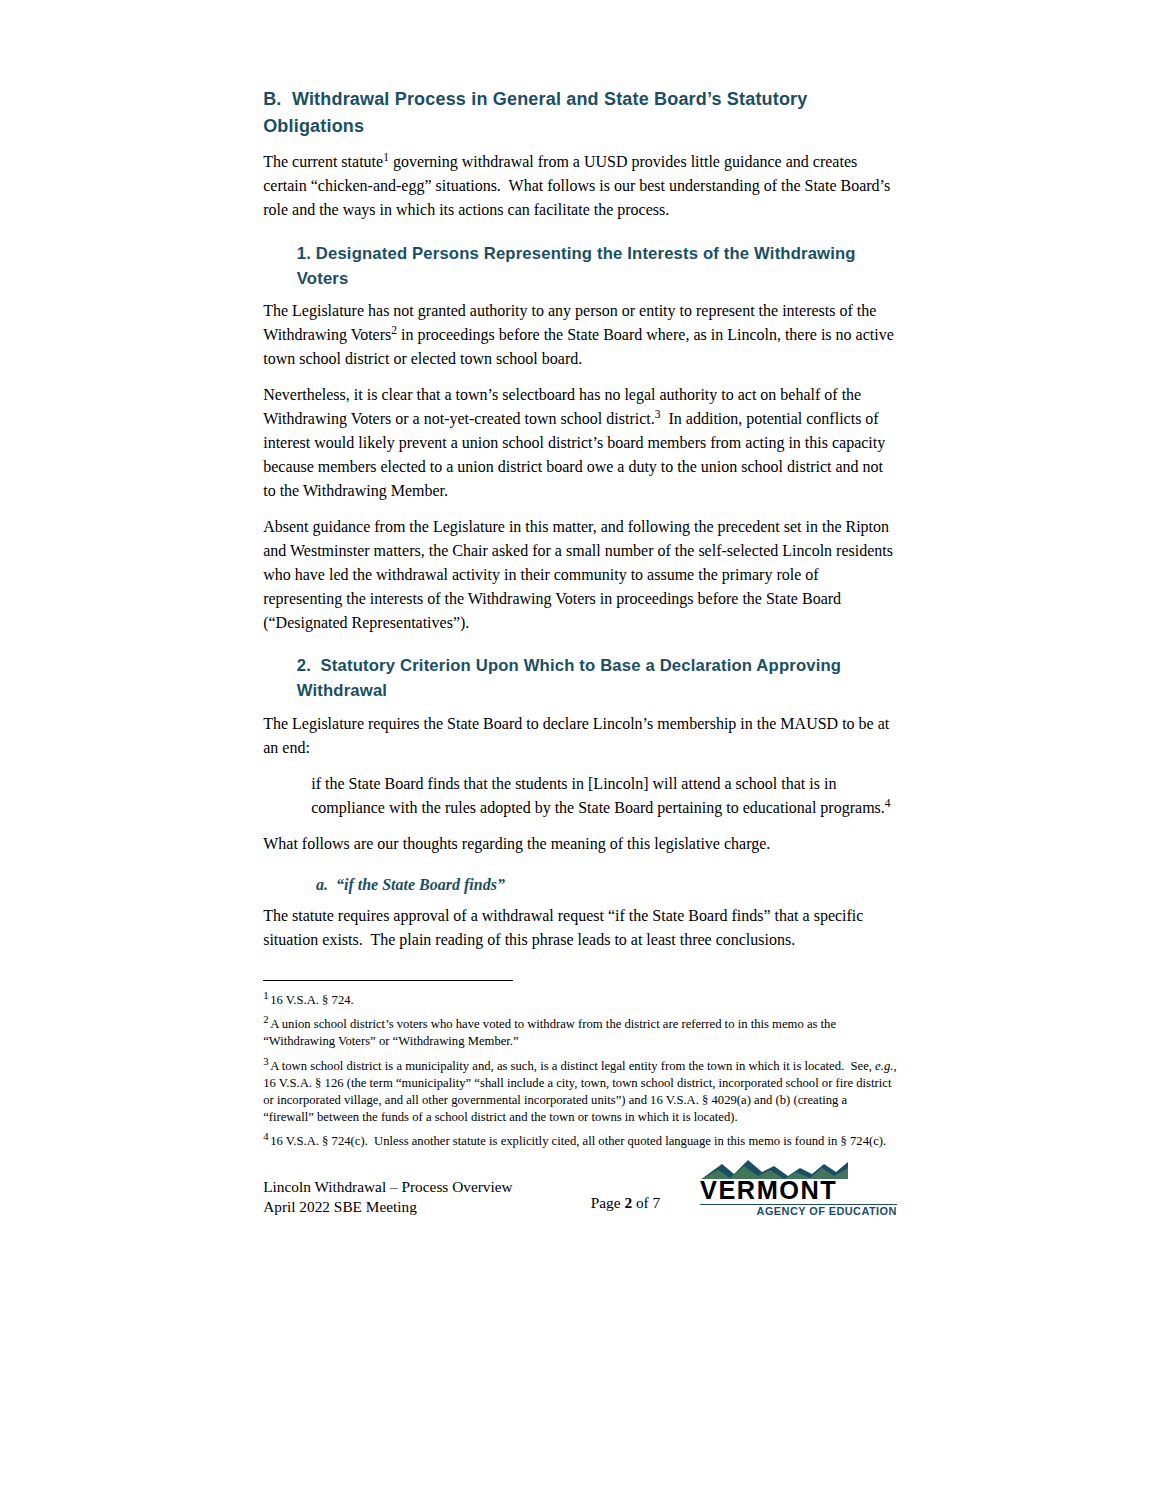B. Withdrawal Process in General and State Board’s Statutory Obligations
The current statute1 governing withdrawal from a UUSD provides little guidance and creates certain “chicken-and-egg” situations. What follows is our best understanding of the State Board’s role and the ways in which its actions can facilitate the process.
1. Designated Persons Representing the Interests of the Withdrawing Voters
The Legislature has not granted authority to any person or entity to represent the interests of the Withdrawing Voters2 in proceedings before the State Board where, as in Lincoln, there is no active town school district or elected town school board.
Nevertheless, it is clear that a town’s selectboard has no legal authority to act on behalf of the Withdrawing Voters or a not-yet-created town school district.3 In addition, potential conflicts of interest would likely prevent a union school district’s board members from acting in this capacity because members elected to a union district board owe a duty to the union school district and not to the Withdrawing Member.
Absent guidance from the Legislature in this matter, and following the precedent set in the Ripton and Westminster matters, the Chair asked for a small number of the self-selected Lincoln residents who have led the withdrawal activity in their community to assume the primary role of representing the interests of the Withdrawing Voters in proceedings before the State Board (“Designated Representatives”).
2. Statutory Criterion Upon Which to Base a Declaration Approving Withdrawal
The Legislature requires the State Board to declare Lincoln’s membership in the MAUSD to be at an end:
if the State Board finds that the students in [Lincoln] will attend a school that is in compliance with the rules adopted by the State Board pertaining to educational programs.4
What follows are our thoughts regarding the meaning of this legislative charge.
a. “if the State Board finds”
The statute requires approval of a withdrawal request “if the State Board finds” that a specific situation exists. The plain reading of this phrase leads to at least three conclusions.
116 V.S.A. § 724.
2 A union school district’s voters who have voted to withdraw from the district are referred to in this memo as the “Withdrawing Voters” or “Withdrawing Member.”
3 A town school district is a municipality and, as such, is a distinct legal entity from the town in which it is located. See, e.g., 16 V.S.A. § 126 (the term “municipality” “shall include a city, town, town school district, incorporated school or fire district or incorporated village, and all other governmental incorporated units”) and 16 V.S.A. § 4029(a) and (b) (creating a “firewall” between the funds of a school district and the town or towns in which it is located).
416 V.S.A. § 724(c). Unless another statute is explicitly cited, all other quoted language in this memo is found in § 724(c).
Lincoln Withdrawal – Process Overview
April 2022 SBE Meeting
Page 2 of 7
VERMONT AGENCY OF EDUCATION